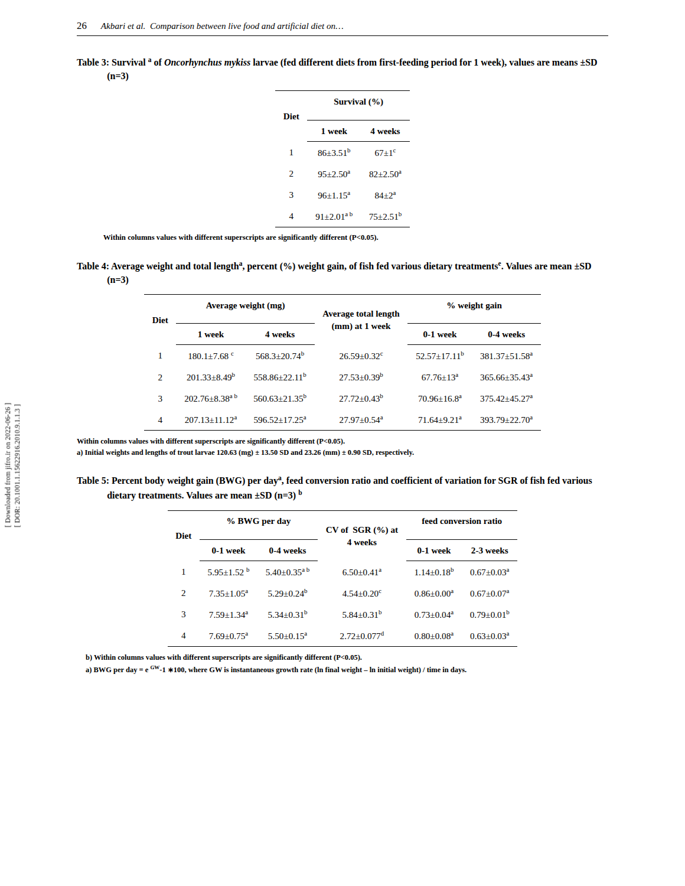[ Downloaded from jifro.ir on 2022-06-26 ]
[ DOR: 20.1001.1.15622916.2010.9.1.1.3 ]
26 Akbari et al. Comparison between live food and artificial diet on…
Table 3: Survival a of Oncorhynchus mykiss larvae (fed different diets from first-feeding period for 1 week), values are means ±SD (n=3)
| Diet | Survival (%) |
| --- | --- |
| 1 week | 4 weeks |
| 1 | 86±3.51 b | 67±1 c |
| 2 | 95±2.50 a | 82±2.50 a |
| 3 | 96±1.15 a | 84±2 a |
| 4 | 91±2.01 a b | 75±2.51 b |
Within columns values with different superscripts are significantly different (P<0.05).
Table 4: Average weight and total lengtha, percent (%) weight gain, of fish fed various dietary treatmentse. Values are mean ±SD (n=3)
| Diet | Average weight (mg) | Average total length (mm) at 1 week | % weight gain |
| --- | --- | --- | --- |
| 1 week | 4 weeks | 0-1 week | 0-4 weeks |
| 1 | 180.1±7.68 c | 568.3±20.74 b | 26.59±0.32 c | 52.57±17.11 b | 381.37±51.58 a |
| 2 | 201.33±8.49 b | 558.86±22.11 b | 27.53±0.39 b | 67.76±13 a | 365.66±35.43 a |
| 3 | 202.76±8.38 a b | 560.63±21.35 b | 27.72±0.43 b | 70.96±16.8 a | 375.42±45.27 a |
| 4 | 207.13±11.12 a | 596.52±17.25 a | 27.97±0.54 a | 71.64±9.21 a | 393.79±22.70 a |
Within columns values with different superscripts are significantly different (P<0.05).
a) Initial weights and lengths of trout larvae 120.63 (mg) ± 13.50 SD and 23.26 (mm) ± 0.90 SD, respectively.
Table 5: Percent body weight gain (BWG) per daya, feed conversion ratio and coefficient of variation for SGR of fish fed various dietary treatments. Values are mean ±SD (n=3) b
| Diet | % BWG per day | CV of SGR (%) at 4 weeks | feed conversion ratio |
| --- | --- | --- | --- |
| 0-1 week | 0-4 weeks | 0-1 week | 2-3 weeks |
| 1 | 5.95±1.52 b | 5.40±0.35 a b | 6.50±0.41 a | 1.14±0.18 b | 0.67±0.03 a |
| 2 | 7.35±1.05 a | 5.29±0.24 b | 4.54±0.20 c | 0.86±0.00 a | 0.67±0.07 a |
| 3 | 7.59±1.34 a | 5.34±0.31 b | 5.84±0.31 b | 0.73±0.04 a | 0.79±0.01 b |
| 4 | 7.69±0.75 a | 5.50±0.15 a | 2.72±0.077 d | 0.80±0.08 a | 0.63±0.03 a |
b) Within columns values with different superscripts are significantly different (P<0.05).
a) BWG per day = e GW-1 ∗100, where GW is instantaneous growth rate (ln final weight – ln initial weight) / time in days.